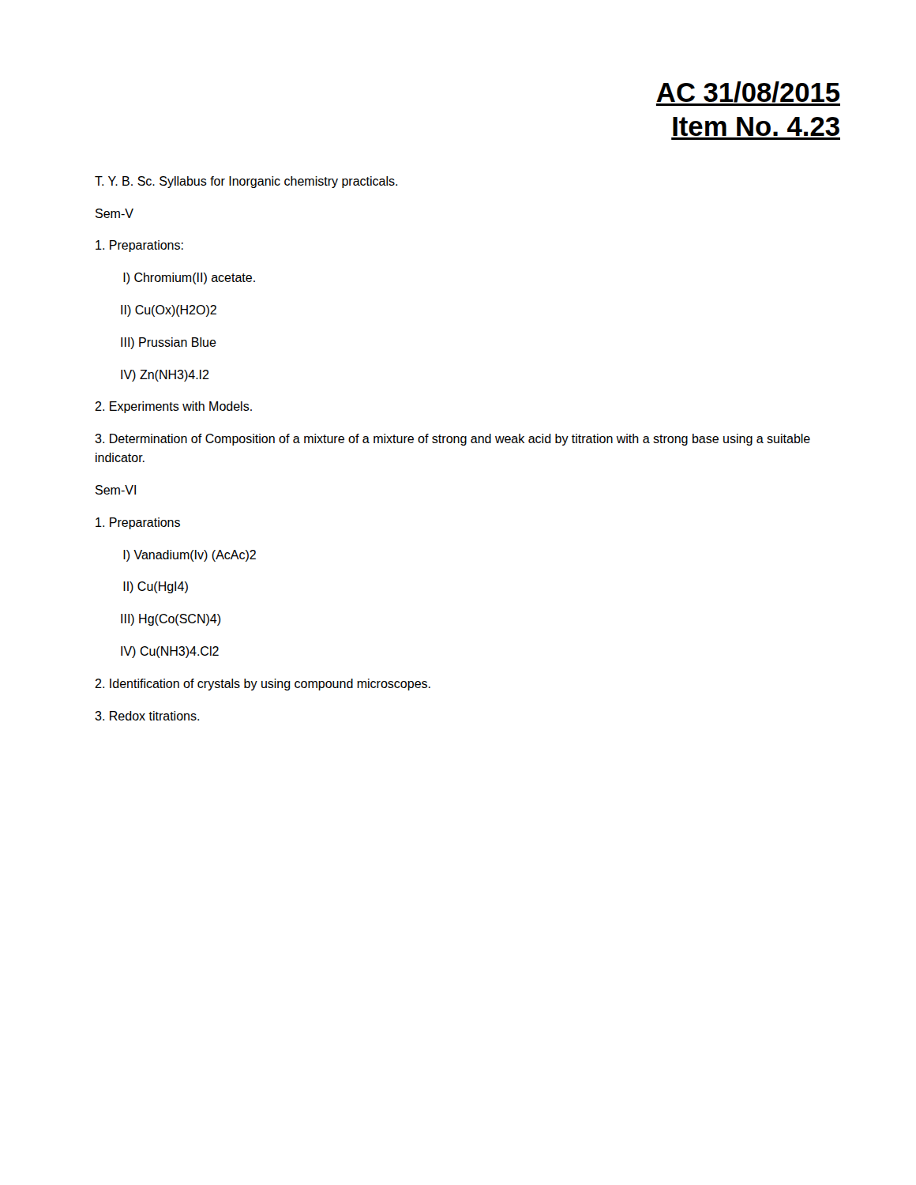AC 31/08/2015 Item No. 4.23
T. Y. B. Sc. Syllabus for Inorganic chemistry practicals.
Sem-V
1. Preparations:
I) Chromium(II) acetate.
II) Cu(Ox)(H2O)2
III) Prussian Blue
IV) Zn(NH3)4.I2
2. Experiments with Models.
3. Determination of Composition of a mixture of a mixture of strong and weak acid by titration with a strong base using a suitable indicator.
Sem-VI
1. Preparations
I) Vanadium(Iv) (AcAc)2
II) Cu(HgI4)
III) Hg(Co(SCN)4)
IV) Cu(NH3)4.Cl2
2. Identification of crystals by using compound microscopes.
3. Redox titrations.